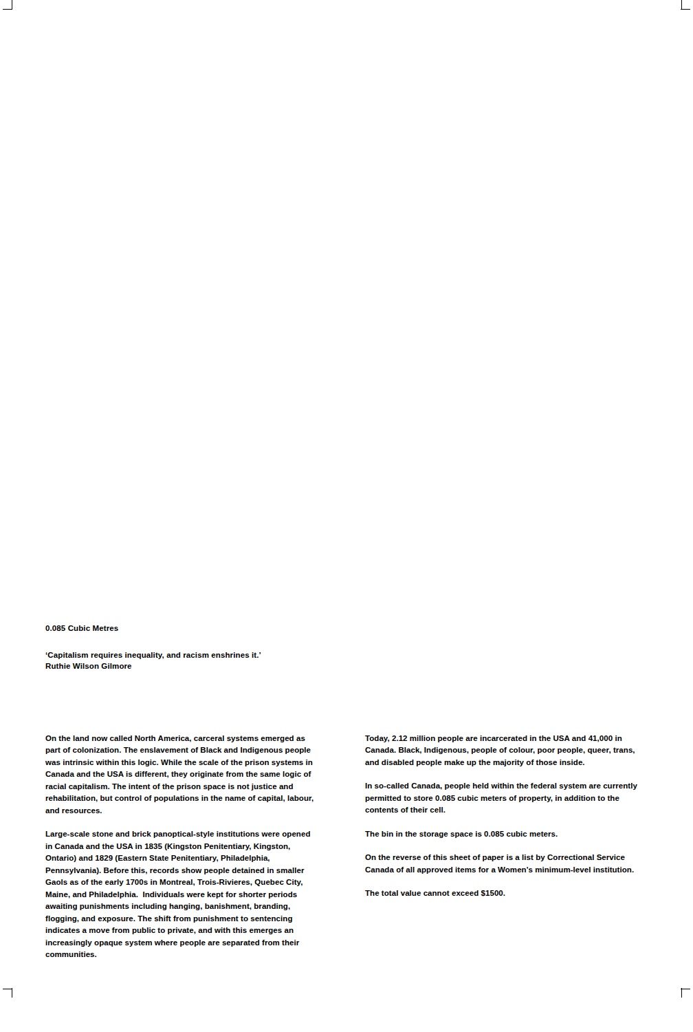0.085 Cubic Metres
‘Capitalism requires inequality, and racism enshrines it.’
Ruthie Wilson Gilmore
On the land now called North America, carceral systems emerged as part of colonization. The enslavement of Black and Indigenous people was intrinsic within this logic. While the scale of the prison systems in Canada and the USA is different, they originate from the same logic of racial capitalism. The intent of the prison space is not justice and rehabilitation, but control of populations in the name of capital, labour, and resources.
Large-scale stone and brick panoptical-style institutions were opened in Canada and the USA in 1835 (Kingston Penitentiary, Kingston, Ontario) and 1829 (Eastern State Penitentiary, Philadelphia, Pennsylvania). Before this, records show people detained in smaller Gaols as of the early 1700s in Montreal, Trois-Rivieres, Quebec City, Maine, and Philadelphia. Individuals were kept for shorter periods awaiting punishments including hanging, banishment, branding, flogging, and exposure. The shift from punishment to sentencing indicates a move from public to private, and with this emerges an increasingly opaque system where people are separated from their communities.
Today, 2.12 million people are incarcerated in the USA and 41,000 in Canada. Black, Indigenous, people of colour, poor people, queer, trans, and disabled people make up the majority of those inside.
In so-called Canada, people held within the federal system are currently permitted to store 0.085 cubic meters of property, in addition to the contents of their cell.
The bin in the storage space is 0.085 cubic meters.
On the reverse of this sheet of paper is a list by Correctional Service Canada of all approved items for a Women's minimum-level institution.
The total value cannot exceed $1500.